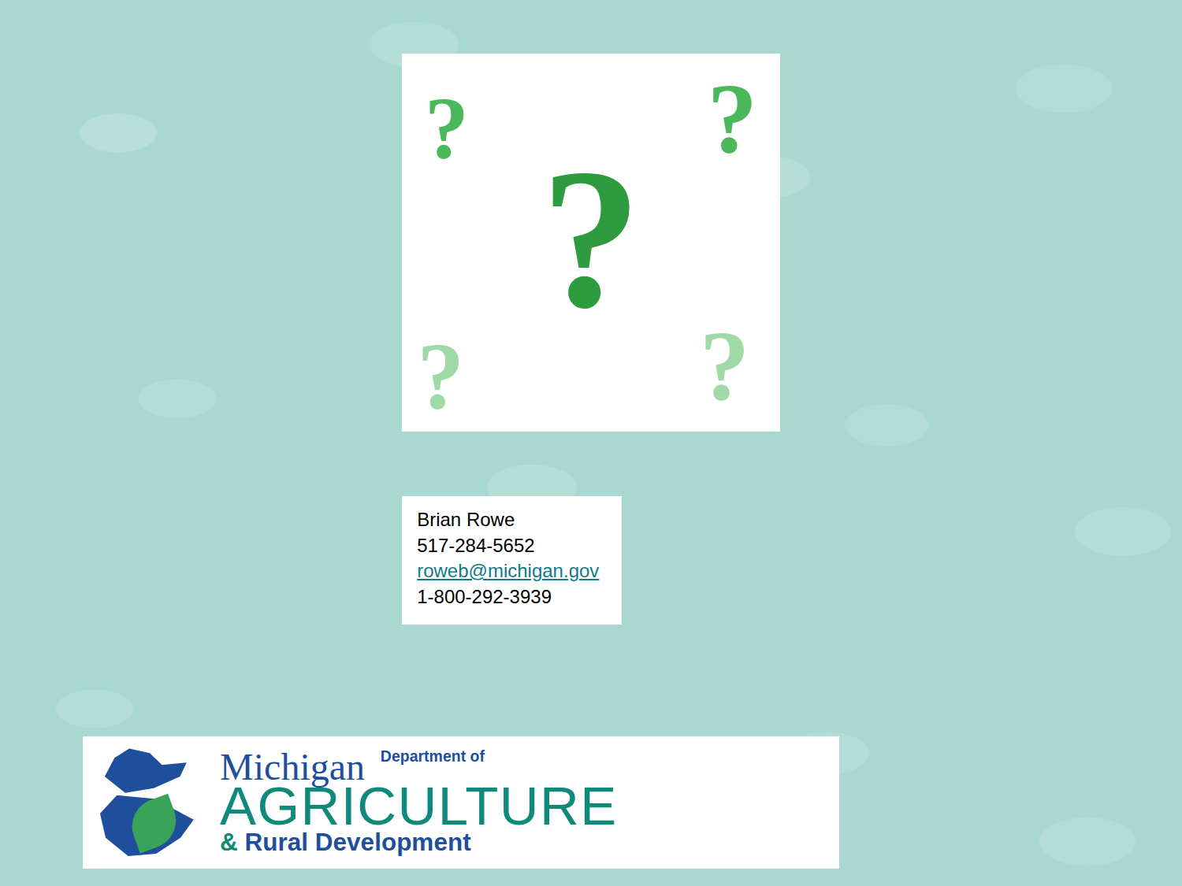? ? ? ? ?
Brian Rowe
517-284-5652
roweb@michigan.gov
1-800-292-3939
Michigan Department of
AGRICULTURE
& Rural Development